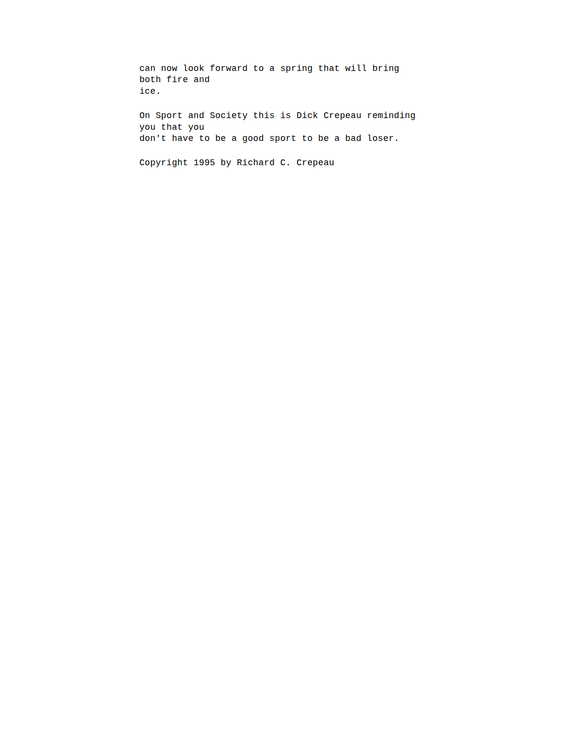can now look forward to a spring that will bring both fire and ice.
On Sport and Society this is Dick Crepeau reminding you that you don't have to be a good sport to be a bad loser.
Copyright 1995 by Richard C. Crepeau